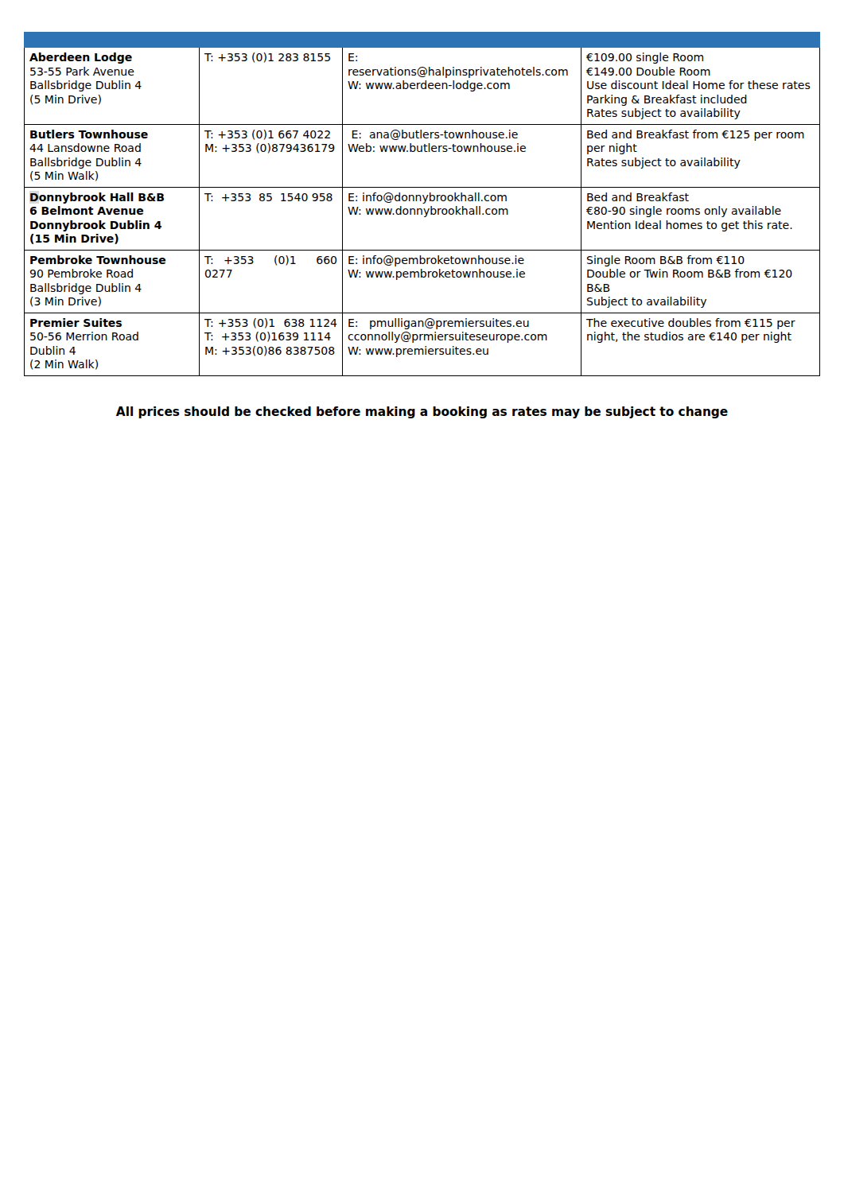| Aberdeen Lodge 53-55 Park Avenue Ballsbridge Dublin 4 (5 Min Drive) | T: +353 (0)1 283 8155 | E: reservations@halpinsprivatehotels.com W: www.aberdeen-lodge.com | €109.00 single Room €149.00 Double Room Use discount Ideal Home for these rates Parking & Breakfast included Rates subject to availability |
| Butlers Townhouse 44 Lansdowne Road Ballsbridge Dublin 4 (5 Min Walk) | T: +353 (0)1 667 4022 M: +353 (0)879436179 | E: ana@butlers-townhouse.ie Web: www.butlers-townhouse.ie | Bed and Breakfast from €125 per room per night Rates subject to availability |
| D onnybrook Hall B&B 6 Belmont Avenue Donnybrook Dublin 4 (15 Min Drive) | T: +353 85 1540 958 | E: info@donnybrookhall.com W: www.donnybrookhall.com | Bed and Breakfast €80-90 single rooms only available Mention Ideal homes to get this rate. |
| Pembroke Townhouse 90 Pembroke Road Ballsbridge Dublin 4 (3 Min Drive) | T: +353 (0)1 660 0277 | E: info@pembroketownhouse.ie W: www.pembroketownhouse.ie | Single Room B&B from €110 Double or Twin Room B&B from €120 B&B Subject to availability |
| Premier Suites 50-56 Merrion Road Dublin 4 (2 Min Walk) | T: +353 (0)1 638 1124 T: +353 (0)1639 1114 M: +353(0)86 8387508 | E: pmulligan@premiersuites.eu cconnolly@prmiersuiteseurope.com W: www.premiersuites.eu | The executive doubles from €115 per night, the studios are €140 per night |
All prices should be checked before making a booking as rates may be subject to change